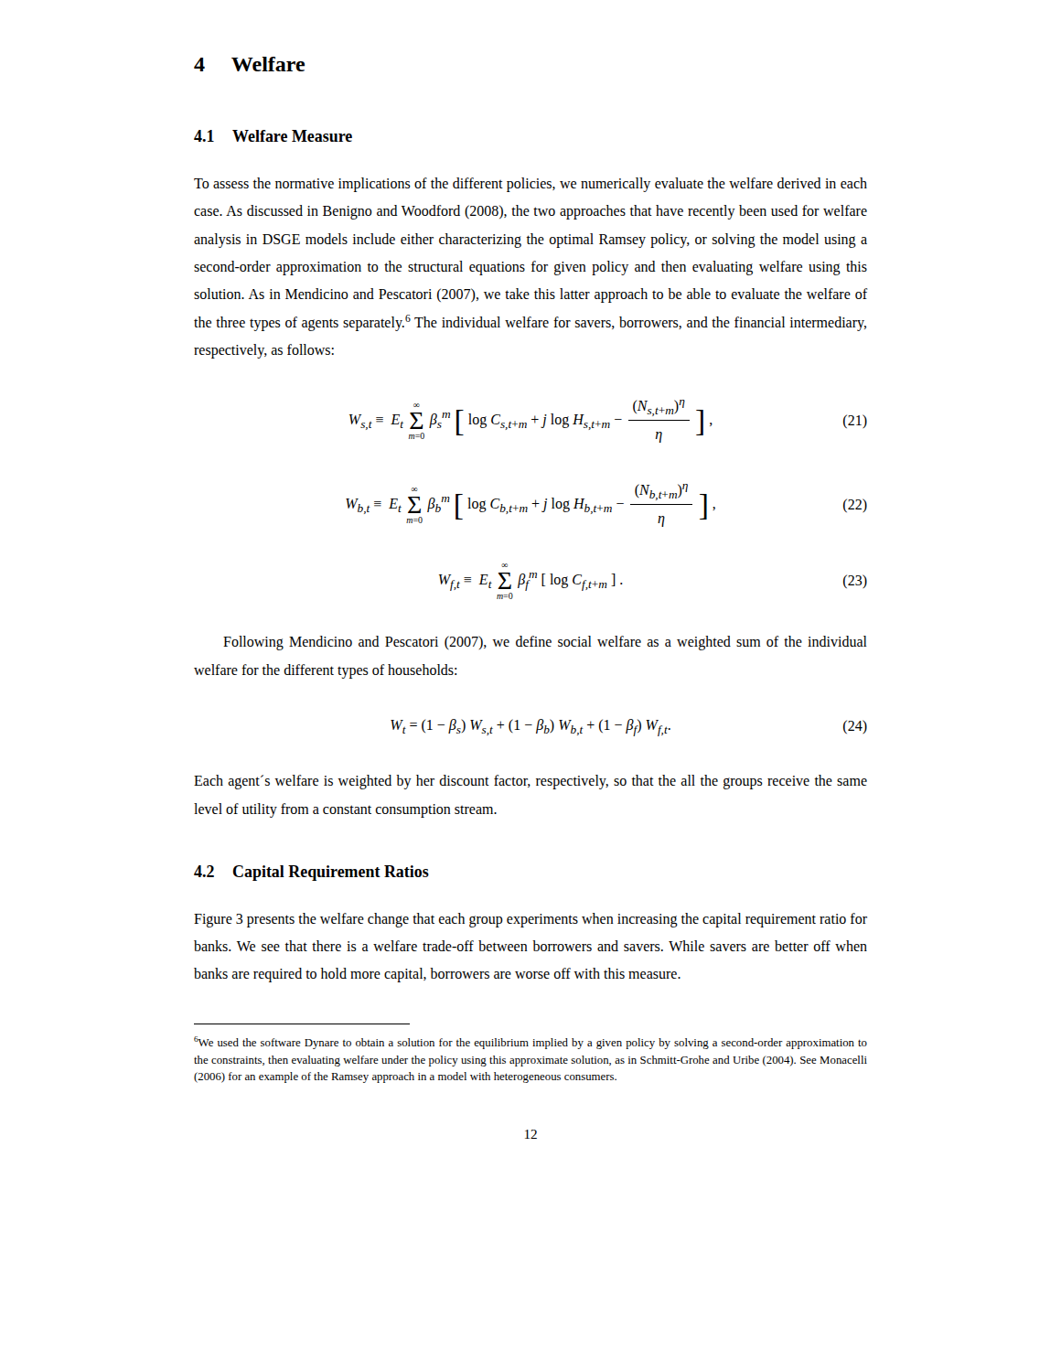4 Welfare
4.1 Welfare Measure
To assess the normative implications of the different policies, we numerically evaluate the welfare derived in each case. As discussed in Benigno and Woodford (2008), the two approaches that have recently been used for welfare analysis in DSGE models include either characterizing the optimal Ramsey policy, or solving the model using a second-order approximation to the structural equations for given policy and then evaluating welfare using this solution. As in Mendicino and Pescatori (2007), we take this latter approach to be able to evaluate the welfare of the three types of agents separately.6 The individual welfare for savers, borrowers, and the financial intermediary, respectively, as follows:
Ws,t ≡ Et ∞ Σ m=0 βsm [ log Cs,t+m + j log Hs,t+m − (Ns,t+m)η η ] , (21)
Wb,t ≡ Et ∞ Σ m=0 βbm [ log Cb,t+m + j log Hb,t+m − (Nb,t+m)η η ] , (22)
Wf,t ≡ Et ∞ Σ m=0 βfm [ log Cf,t+m ] . (23)
Following Mendicino and Pescatori (2007), we define social welfare as a weighted sum of the individual welfare for the different types of households:
Wt = (1 − βs) Ws,t + (1 − βb) Wb,t + (1 − βf) Wf,t. (24)
Each agent´s welfare is weighted by her discount factor, respectively, so that the all the groups receive the same level of utility from a constant consumption stream.
4.2 Capital Requirement Ratios
Figure 3 presents the welfare change that each group experiments when increasing the capital requirement ratio for banks. We see that there is a welfare trade-off between borrowers and savers. While savers are better off when banks are required to hold more capital, borrowers are worse off with this measure.
6 We used the software Dynare to obtain a solution for the equilibrium implied by a given policy by solving a second-order approximation to the constraints, then evaluating welfare under the policy using this approximate solution, as in Schmitt-Grohe and Uribe (2004). See Monacelli (2006) for an example of the Ramsey approach in a model with heterogeneous consumers.
12